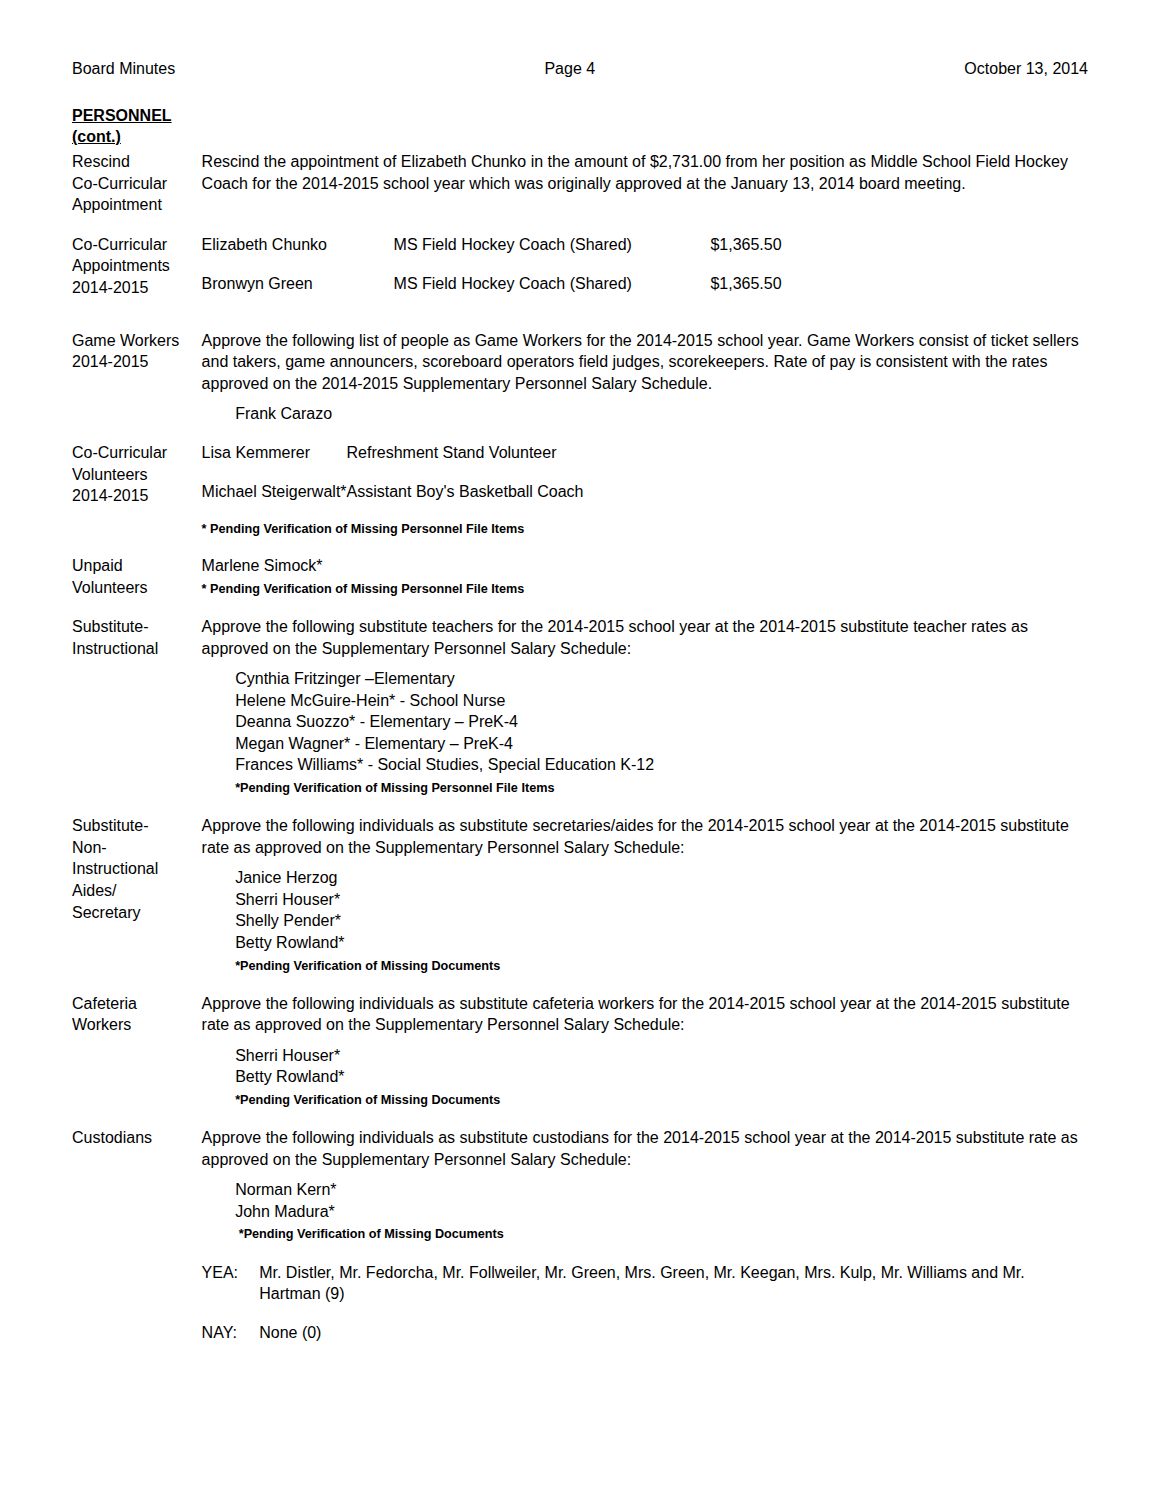Board Minutes
Page 4
October 13, 2014
PERSONNEL
(cont.)
| Rescind Co-Curricular Appointment | Rescind the appointment of Elizabeth Chunko in the amount of $2,731.00 from her position as Middle School Field Hockey Coach for the 2014-2015 school year which was originally approved at the January 13, 2014 board meeting. |
| Co-Curricular Appointments 2014-2015 | / Elizabeth Chunko / MS Field Hockey Coach (Shared) / $1,365.50 / / Bronwyn Green / MS Field Hockey Coach (Shared) / $1,365.50 / |
| Game Workers 2014-2015 | Approve the following list of people as Game Workers for the 2014-2015 school year. Game Workers consist of ticket sellers and takers, game announcers, scoreboard operators field judges, scorekeepers. Rate of pay is consistent with the rates approved on the 2014-2015 Supplementary Personnel Salary Schedule. Frank Carazo |
| Co-Curricular Volunteers 2014-2015 | / Lisa Kemmerer / Refreshment Stand Volunteer / / Michael Steigerwalt* / Assistant Boy's Basketball Coach / * Pending Verification of Missing Personnel File Items |
| Unpaid Volunteers | Marlene Simock* * Pending Verification of Missing Personnel File Items |
| Substitute- Instructional | Approve the following substitute teachers for the 2014-2015 school year at the 2014-2015 substitute teacher rates as approved on the Supplementary Personnel Salary Schedule: Cynthia Fritzinger –Elementary Helene McGuire-Hein* - School Nurse Deanna Suozzo* - Elementary – PreK-4 Megan Wagner* - Elementary – PreK-4 Frances Williams* - Social Studies, Special Education K-12 *Pending Verification of Missing Personnel File Items |
| Substitute- Non- Instructional Aides/ Secretary | Approve the following individuals as substitute secretaries/aides for the 2014-2015 school year at the 2014-2015 substitute rate as approved on the Supplementary Personnel Salary Schedule: Janice Herzog Sherri Houser* Shelly Pender* Betty Rowland* *Pending Verification of Missing Documents |
| Cafeteria Workers | Approve the following individuals as substitute cafeteria workers for the 2014-2015 school year at the 2014-2015 substitute rate as approved on the Supplementary Personnel Salary Schedule: Sherri Houser* Betty Rowland* *Pending Verification of Missing Documents |
| Custodians | Approve the following individuals as substitute custodians for the 2014-2015 school year at the 2014-2015 substitute rate as approved on the Supplementary Personnel Salary Schedule: Norman Kern* John Madura* *Pending Verification of Missing Documents |
| | / YEA: / Mr. Distler, Mr. Fedorcha, Mr. Follweiler, Mr. Green, Mrs. Green, Mr. Keegan, Mrs. Kulp, Mr. Williams and Mr. Hartman (9) / / NAY: / None (0) / |